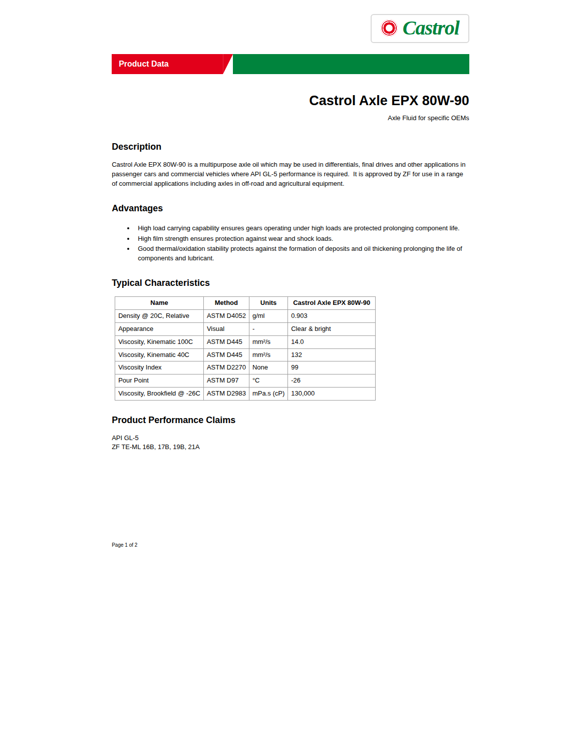Castrol
Product Data
Castrol Axle EPX 80W-90
Axle Fluid for specific OEMs
Description
Castrol Axle EPX 80W-90 is a multipurpose axle oil which may be used in differentials, final drives and other applications in passenger cars and commercial vehicles where API GL-5 performance is required. It is approved by ZF for use in a range of commercial applications including axles in off-road and agricultural equipment.
Advantages
High load carrying capability ensures gears operating under high loads are protected prolonging component life.
High film strength ensures protection against wear and shock loads.
Good thermal/oxidation stability protects against the formation of deposits and oil thickening prolonging the life of components and lubricant.
Typical Characteristics
| Name | Method | Units | Castrol Axle EPX 80W-90 |
| --- | --- | --- | --- |
| Density @ 20C, Relative | ASTM D4052 | g/ml | 0.903 |
| Appearance | Visual | - | Clear & bright |
| Viscosity, Kinematic 100C | ASTM D445 | mm²/s | 14.0 |
| Viscosity, Kinematic 40C | ASTM D445 | mm²/s | 132 |
| Viscosity Index | ASTM D2270 | None | 99 |
| Pour Point | ASTM D97 | °C | -26 |
| Viscosity, Brookfield @ -26C | ASTM D2983 | mPa.s (cP) | 130,000 |
Product Performance Claims
API GL-5
ZF TE-ML 16B, 17B, 19B, 21A
Page 1 of 2